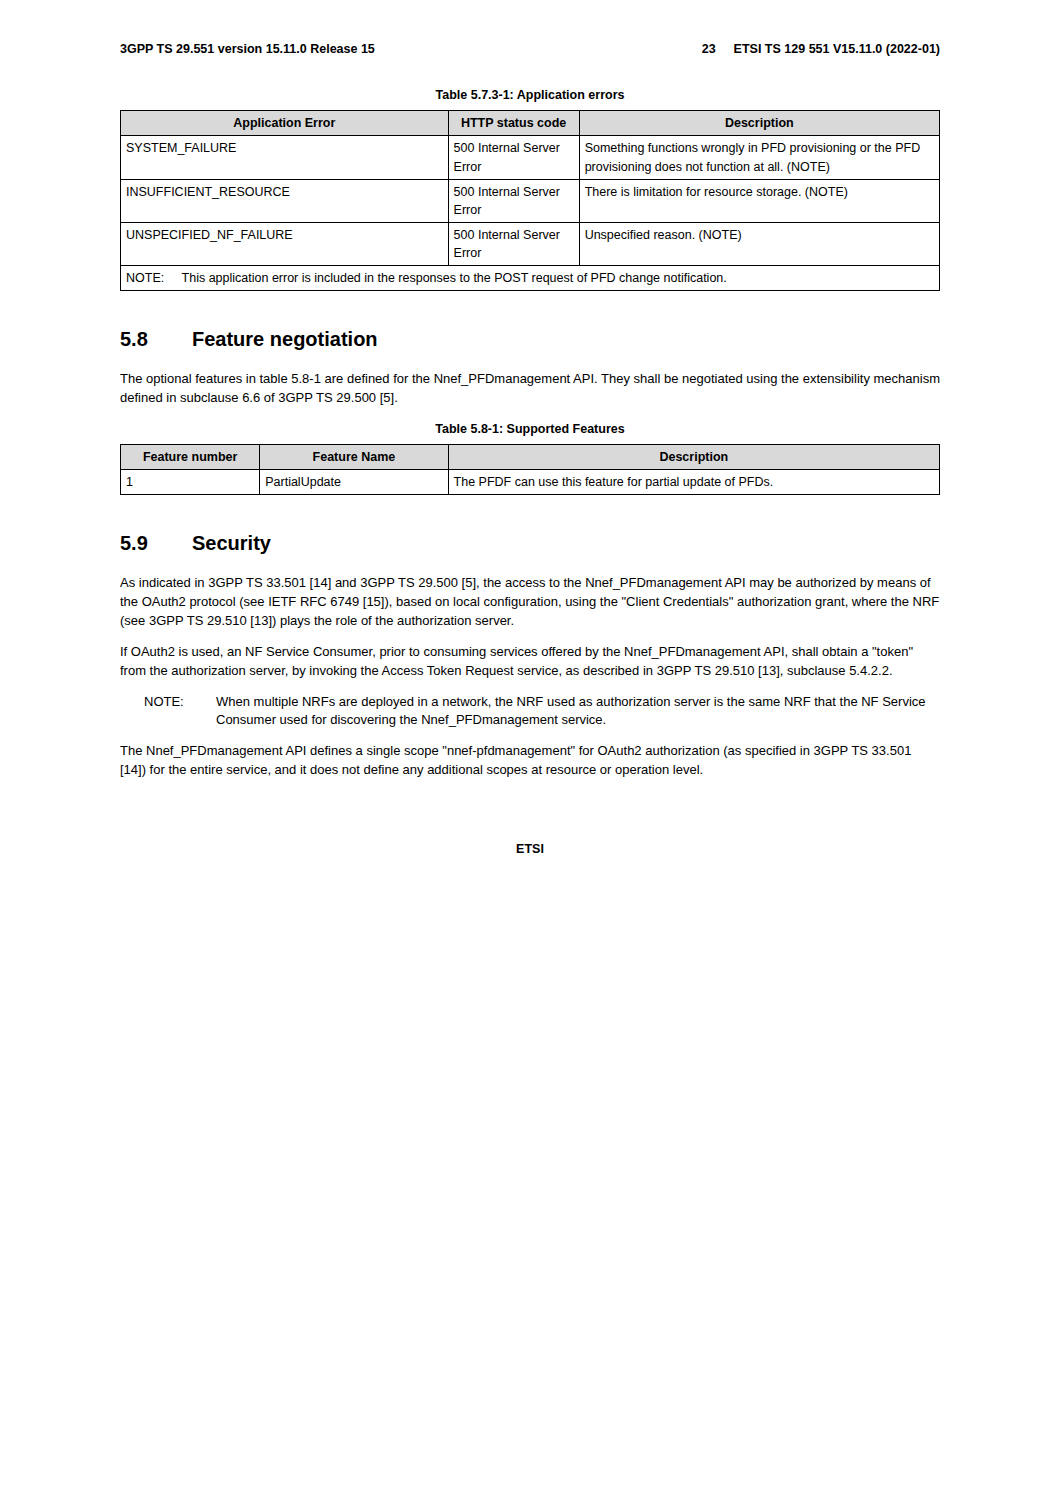3GPP TS 29.551 version 15.11.0 Release 15
23
ETSI TS 129 551 V15.11.0 (2022-01)
Table 5.7.3-1: Application errors
| Application Error | HTTP status code | Description |
| --- | --- | --- |
| SYSTEM_FAILURE | 500 Internal Server Error | Something functions wrongly in PFD provisioning or the PFD provisioning does not function at all. (NOTE) |
| INSUFFICIENT_RESOURCE | 500 Internal Server Error | There is limitation for resource storage. (NOTE) |
| UNSPECIFIED_NF_FAILURE | 500 Internal Server Error | Unspecified reason. (NOTE) |
| NOTE: This application error is included in the responses to the POST request of PFD change notification. |
5.8 Feature negotiation
The optional features in table 5.8-1 are defined for the Nnef_PFDmanagement API. They shall be negotiated using the extensibility mechanism defined in subclause 6.6 of 3GPP TS 29.500 [5].
Table 5.8-1: Supported Features
| Feature number | Feature Name | Description |
| --- | --- | --- |
| 1 | PartialUpdate | The PFDF can use this feature for partial update of PFDs. |
5.9 Security
As indicated in 3GPP TS 33.501 [14] and 3GPP TS 29.500 [5], the access to the Nnef_PFDmanagement API may be authorized by means of the OAuth2 protocol (see IETF RFC 6749 [15]), based on local configuration, using the "Client Credentials" authorization grant, where the NRF (see 3GPP TS 29.510 [13]) plays the role of the authorization server.
If OAuth2 is used, an NF Service Consumer, prior to consuming services offered by the Nnef_PFDmanagement API, shall obtain a "token" from the authorization server, by invoking the Access Token Request service, as described in 3GPP TS 29.510 [13], subclause 5.4.2.2.
NOTE: When multiple NRFs are deployed in a network, the NRF used as authorization server is the same NRF that the NF Service Consumer used for discovering the Nnef_PFDmanagement service.
The Nnef_PFDmanagement API defines a single scope "nnef-pfdmanagement" for OAuth2 authorization (as specified in 3GPP TS 33.501 [14]) for the entire service, and it does not define any additional scopes at resource or operation level.
ETSI